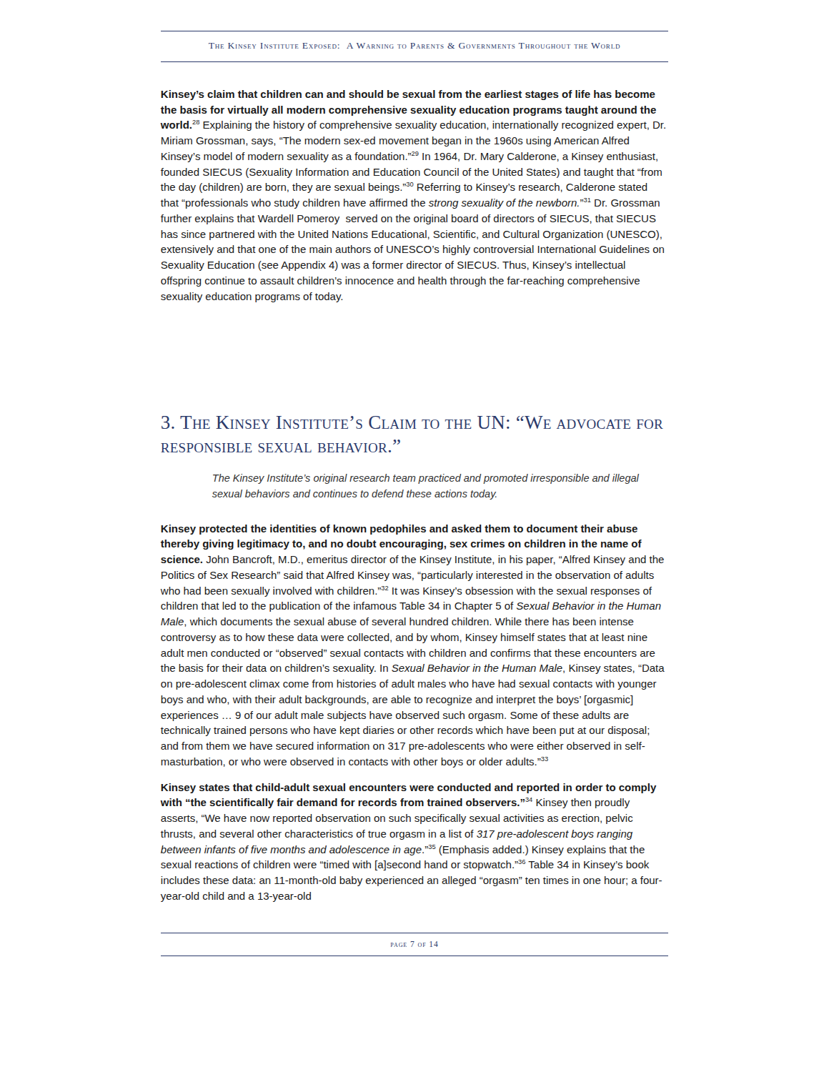The Kinsey Institute Exposed: A Warning to Parents & Governments Throughout the World
Kinsey’s claim that children can and should be sexual from the earliest stages of life has become the basis for virtually all modern comprehensive sexuality education programs taught around the world.28 Explaining the history of comprehensive sexuality education, internationally recognized expert, Dr. Miriam Grossman, says, “The modern sex-ed movement began in the 1960s using American Alfred Kinsey’s model of modern sexuality as a foundation.”29 In 1964, Dr. Mary Calderone, a Kinsey enthusiast, founded SIECUS (Sexuality Information and Education Council of the United States) and taught that “from the day (children) are born, they are sexual beings.”30 Referring to Kinsey’s research, Calderone stated that “professionals who study children have affirmed the strong sexuality of the newborn.”31 Dr. Grossman further explains that Wardell Pomeroy served on the original board of directors of SIECUS, that SIECUS has since partnered with the United Nations Educational, Scientific, and Cultural Organization (UNESCO), extensively and that one of the main authors of UNESCO’s highly controversial International Guidelines on Sexuality Education (see Appendix 4) was a former director of SIECUS. Thus, Kinsey’s intellectual offspring continue to assault children’s innocence and health through the far-reaching comprehensive sexuality education programs of today.
3. The Kinsey Institute’s Claim to the UN: “We advocate for responsible sexual behavior.”
The Kinsey Institute’s original research team practiced and promoted irresponsible and illegal sexual behaviors and continues to defend these actions today.
Kinsey protected the identities of known pedophiles and asked them to document their abuse thereby giving legitimacy to, and no doubt encouraging, sex crimes on children in the name of science. John Bancroft, M.D., emeritus director of the Kinsey Institute, in his paper, “Alfred Kinsey and the Politics of Sex Research” said that Alfred Kinsey was, “particularly interested in the observation of adults who had been sexually involved with children.”32 It was Kinsey’s obsession with the sexual responses of children that led to the publication of the infamous Table 34 in Chapter 5 of Sexual Behavior in the Human Male, which documents the sexual abuse of several hundred children. While there has been intense controversy as to how these data were collected, and by whom, Kinsey himself states that at least nine adult men conducted or “observed” sexual contacts with children and confirms that these encounters are the basis for their data on children’s sexuality. In Sexual Behavior in the Human Male, Kinsey states, “Data on pre-adolescent climax come from histories of adult males who have had sexual contacts with younger boys and who, with their adult backgrounds, are able to recognize and interpret the boys’ [orgasmic] experiences … 9 of our adult male subjects have observed such orgasm. Some of these adults are technically trained persons who have kept diaries or other records which have been put at our disposal; and from them we have secured information on 317 pre-adolescents who were either observed in self-masturbation, or who were observed in contacts with other boys or older adults.”33
Kinsey states that child-adult sexual encounters were conducted and reported in order to comply with “the scientifically fair demand for records from trained observers.”34 Kinsey then proudly asserts, “We have now reported observation on such specifically sexual activities as erection, pelvic thrusts, and several other characteristics of true orgasm in a list of 317 pre-adolescent boys ranging between infants of five months and adolescence in age.”35 (Emphasis added.) Kinsey explains that the sexual reactions of children were “timed with [a]second hand or stopwatch.”36 Table 34 in Kinsey’s book includes these data: an 11-month-old baby experienced an alleged “orgasm” ten times in one hour; a four-year-old child and a 13-year-old
page 7 of 14